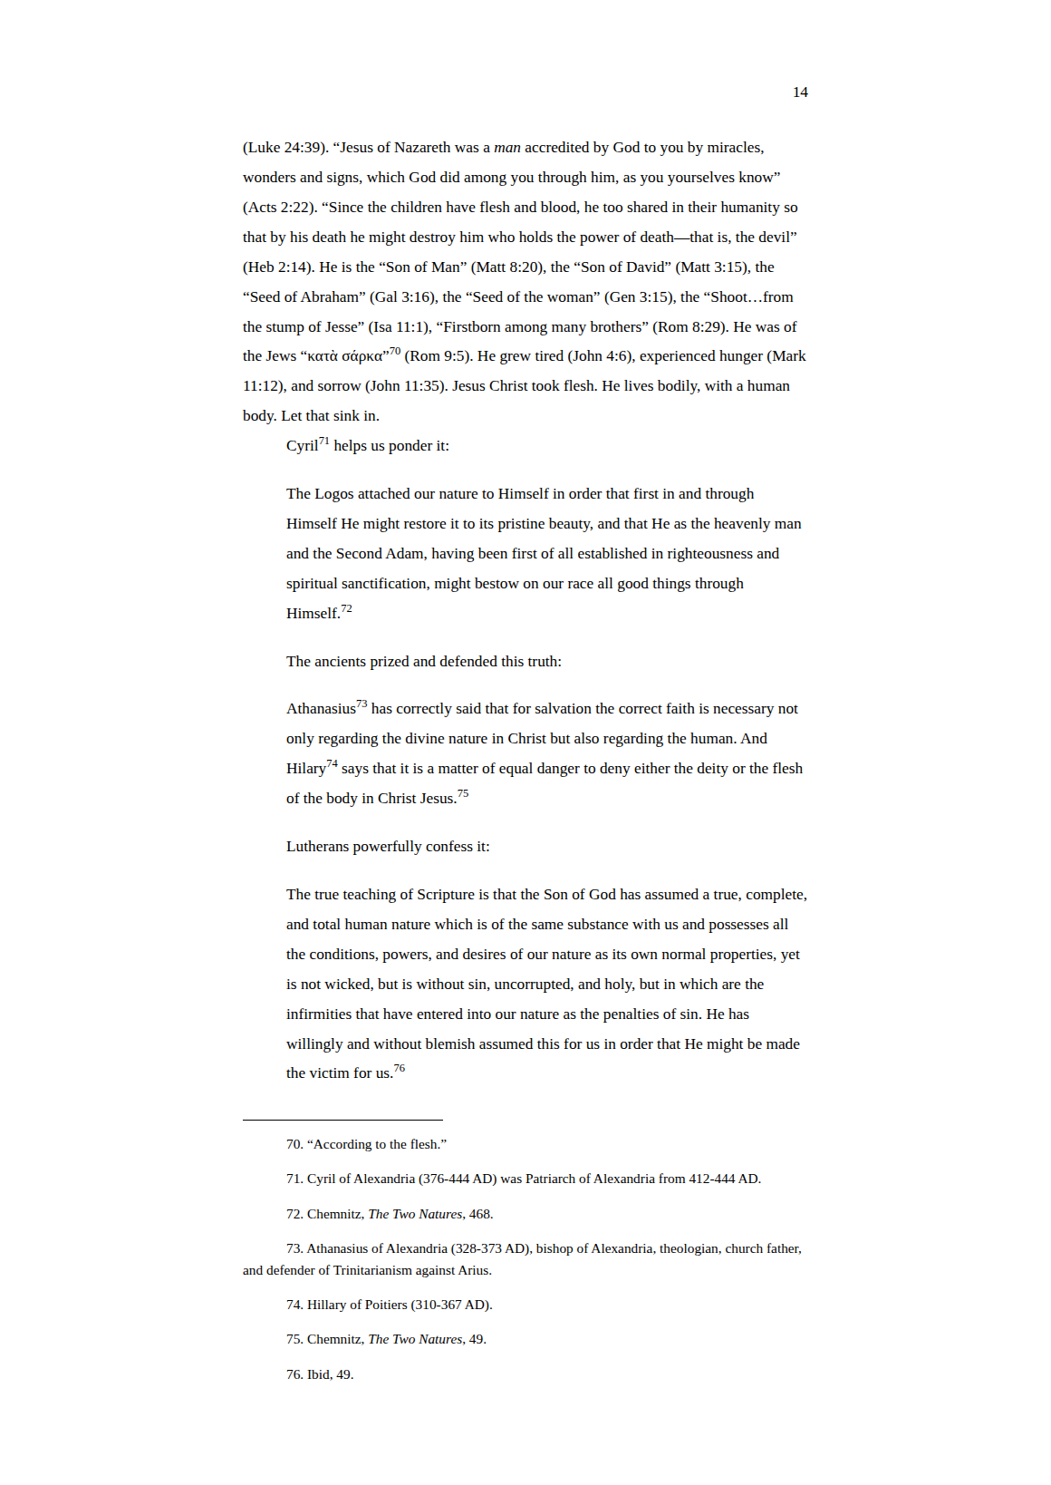14
(Luke 24:39). “Jesus of Nazareth was a man accredited by God to you by miracles, wonders and signs, which God did among you through him, as you yourselves know” (Acts 2:22). “Since the children have flesh and blood, he too shared in their humanity so that by his death he might destroy him who holds the power of death—that is, the devil” (Heb 2:14). He is the “Son of Man” (Matt 8:20), the “Son of David” (Matt 3:15), the “Seed of Abraham” (Gal 3:16), the “Seed of the woman” (Gen 3:15), the “Shoot…from the stump of Jesse” (Isa 11:1), “Firstborn among many brothers” (Rom 8:29). He was of the Jews “κατὰ σάρκα”70 (Rom 9:5). He grew tired (John 4:6), experienced hunger (Mark 11:12), and sorrow (John 11:35). Jesus Christ took flesh. He lives bodily, with a human body. Let that sink in.
Cyril71 helps us ponder it:
The Logos attached our nature to Himself in order that first in and through Himself He might restore it to its pristine beauty, and that He as the heavenly man and the Second Adam, having been first of all established in righteousness and spiritual sanctification, might bestow on our race all good things through Himself.72
The ancients prized and defended this truth:
Athanasius73 has correctly said that for salvation the correct faith is necessary not only regarding the divine nature in Christ but also regarding the human. And Hilary74 says that it is a matter of equal danger to deny either the deity or the flesh of the body in Christ Jesus.75
Lutherans powerfully confess it:
The true teaching of Scripture is that the Son of God has assumed a true, complete, and total human nature which is of the same substance with us and possesses all the conditions, powers, and desires of our nature as its own normal properties, yet is not wicked, but is without sin, uncorrupted, and holy, but in which are the infirmities that have entered into our nature as the penalties of sin. He has willingly and without blemish assumed this for us in order that He might be made the victim for us.76
70. “According to the flesh.”
71. Cyril of Alexandria (376-444 AD) was Patriarch of Alexandria from 412-444 AD.
72. Chemnitz, The Two Natures, 468.
73. Athanasius of Alexandria (328-373 AD), bishop of Alexandria, theologian, church father, and defender of Trinitarianism against Arius.
74. Hillary of Poitiers (310-367 AD).
75. Chemnitz, The Two Natures, 49.
76. Ibid, 49.